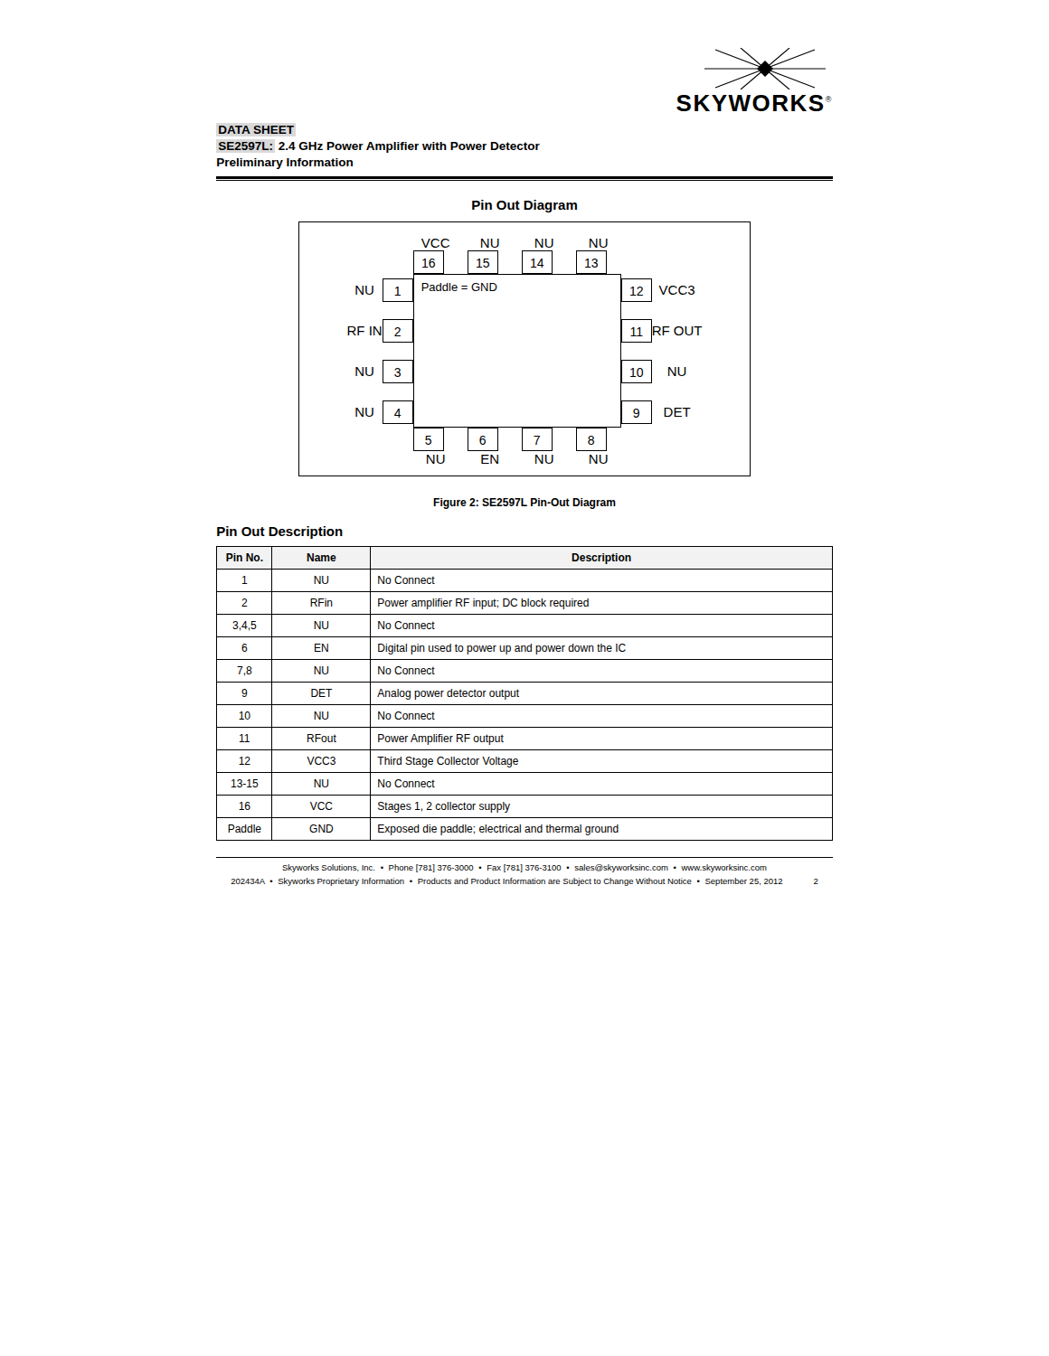SKYWORKS®
DATA SHEET
SE2597L: 2.4 GHz Power Amplifier with Power Detector
Preliminary Information
Pin Out Diagram
| | | VCC | | NU | | NU | | NU | | |
| | | 16 | | 15 | | 14 | | 13 | | |
| NU | 1 | Paddle = GND | 12 | VCC3 |
| RF IN | 2 | 11 | RF OUT |
| NU | 3 | 10 | NU |
| NU | 4 | 9 | DET |
| | | 5 | | 6 | | 7 | | 8 | | |
| | | NU | | EN | | NU | | NU | | |
Figure 2: SE2597L Pin-Out Diagram
Pin Out Description
| Pin No. | Name | Description |
| --- | --- | --- |
| 1 | NU | No Connect |
| 2 | RFin | Power amplifier RF input; DC block required |
| 3,4,5 | NU | No Connect |
| 6 | EN | Digital pin used to power up and power down the IC |
| 7,8 | NU | No Connect |
| 9 | DET | Analog power detector output |
| 10 | NU | No Connect |
| 11 | RFout | Power Amplifier RF output |
| 12 | VCC3 | Third Stage Collector Voltage |
| 13-15 | NU | No Connect |
| 16 | VCC | Stages 1, 2 collector supply |
| Paddle | GND | Exposed die paddle; electrical and thermal ground |
Skyworks Solutions, Inc. • Phone [781] 376-3000 • Fax [781] 376-3100 • sales@skyworksinc.com • www.skyworksinc.com
202434A • Skyworks Proprietary Information • Products and Product Information are Subject to Change Without Notice • September 25, 2012 2